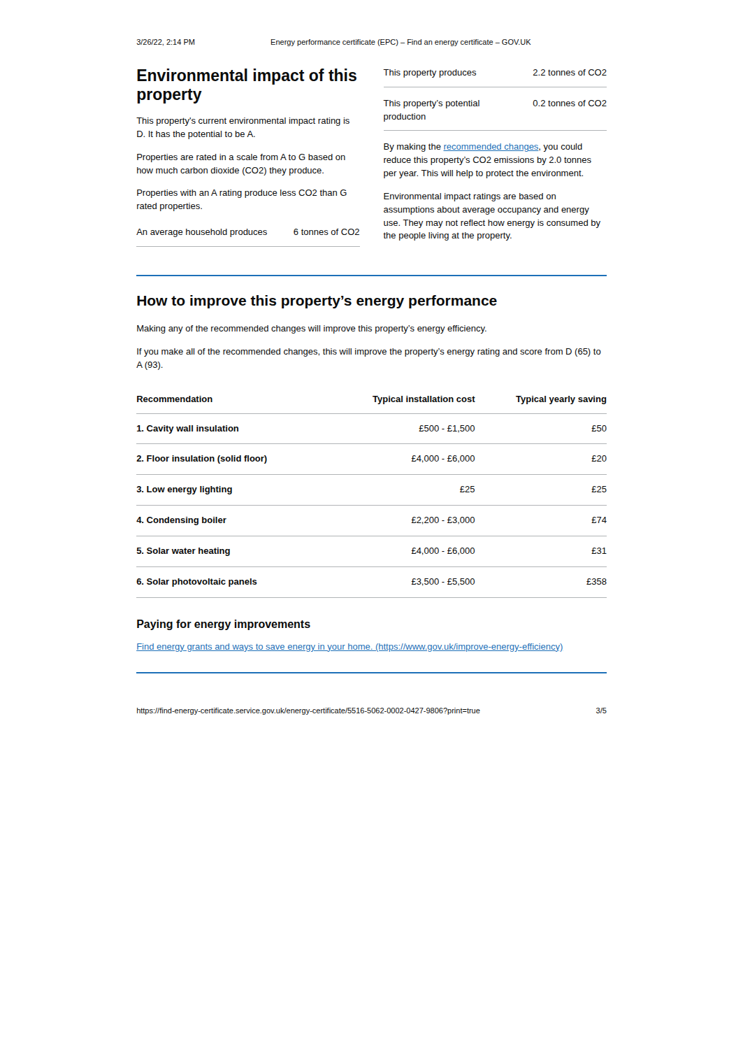3/26/22, 2:14 PM
Energy performance certificate (EPC) – Find an energy certificate – GOV.UK
Environmental impact of this property
This property's current environmental impact rating is D. It has the potential to be A.
Properties are rated in a scale from A to G based on how much carbon dioxide (CO2) they produce.
Properties with an A rating produce less CO2 than G rated properties.
An average household produces
6 tonnes of CO2
This property produces
2.2 tonnes of CO2
This property’s potential production
0.2 tonnes of CO2
By making the recommended changes, you could reduce this property’s CO2 emissions by 2.0 tonnes per year. This will help to protect the environment.
Environmental impact ratings are based on assumptions about average occupancy and energy use. They may not reflect how energy is consumed by the people living at the property.
How to improve this property’s energy performance
Making any of the recommended changes will improve this property’s energy efficiency.
If you make all of the recommended changes, this will improve the property’s energy rating and score from D (65) to A (93).
| Recommendation | Typical installation cost | Typical yearly saving |
| --- | --- | --- |
| 1. Cavity wall insulation | £500 - £1,500 | £50 |
| 2. Floor insulation (solid floor) | £4,000 - £6,000 | £20 |
| 3. Low energy lighting | £25 | £25 |
| 4. Condensing boiler | £2,200 - £3,000 | £74 |
| 5. Solar water heating | £4,000 - £6,000 | £31 |
| 6. Solar photovoltaic panels | £3,500 - £5,500 | £358 |
Paying for energy improvements
Find energy grants and ways to save energy in your home. (https://www.gov.uk/improve-energy-efficiency)
https://find-energy-certificate.service.gov.uk/energy-certificate/5516-5062-0002-0427-9806?print=true
3/5